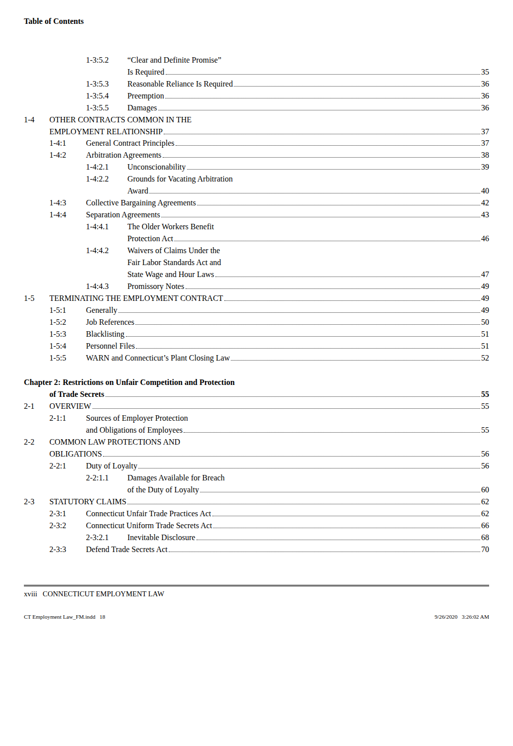Table of Contents
| | | 1-3:5.2 | “Clear and Definite Promise” |
| | | | Is Required 35 |
| | | 1-3:5.3 | Reasonable Reliance Is Required 36 |
| | | 1-3:5.4 | Preemption 36 |
| | | 1-3:5.5 | Damages 36 |
| 1-4 | OTHER CONTRACTS COMMON IN THE |
| | EMPLOYMENT RELATIONSHIP 37 |
| | 1-4:1 | General Contract Principles 37 |
| | 1-4:2 | Arbitration Agreements 38 |
| | | 1-4:2.1 | Unconscionability 39 |
| | | 1-4:2.2 | Grounds for Vacating Arbitration |
| | | | Award 40 |
| | 1-4:3 | Collective Bargaining Agreements 42 |
| | 1-4:4 | Separation Agreements 43 |
| | | 1-4:4.1 | The Older Workers Benefit |
| | | | Protection Act 46 |
| | | 1-4:4.2 | Waivers of Claims Under the |
| | | | Fair Labor Standards Act and |
| | | | State Wage and Hour Laws 47 |
| | | 1-4:4.3 | Promissory Notes 49 |
| 1-5 | TERMINATING THE EMPLOYMENT CONTRACT 49 |
| | 1-5:1 | Generally 49 |
| | 1-5:2 | Job References 50 |
| | 1-5:3 | Blacklisting 51 |
| | 1-5:4 | Personnel Files 51 |
| | 1-5:5 | WARN and Connecticut’s Plant Closing Law 52 |
| Chapter 2: Restrictions on Unfair Competition and Protection |
| | of Trade Secrets 55 |
| 2-1 | OVERVIEW 55 |
| | 2-1:1 | Sources of Employer Protection |
| | | and Obligations of Employees 55 |
| 2-2 | COMMON LAW PROTECTIONS AND |
| | OBLIGATIONS 56 |
| | 2-2:1 | Duty of Loyalty 56 |
| | | 2-2:1.1 | Damages Available for Breach |
| | | | of the Duty of Loyalty 60 |
| 2-3 | STATUTORY CLAIMS 62 |
| | 2-3:1 | Connecticut Unfair Trade Practices Act 62 |
| | 2-3:2 | Connecticut Uniform Trade Secrets Act 66 |
| | | 2-3:2.1 | Inevitable Disclosure 68 |
| | 2-3:3 | Defend Trade Secrets Act 70 |
xviii CONNECTICUT EMPLOYMENT LAW
CT Employment Law_FM.indd 18 9/26/2020 3:26:02 AM